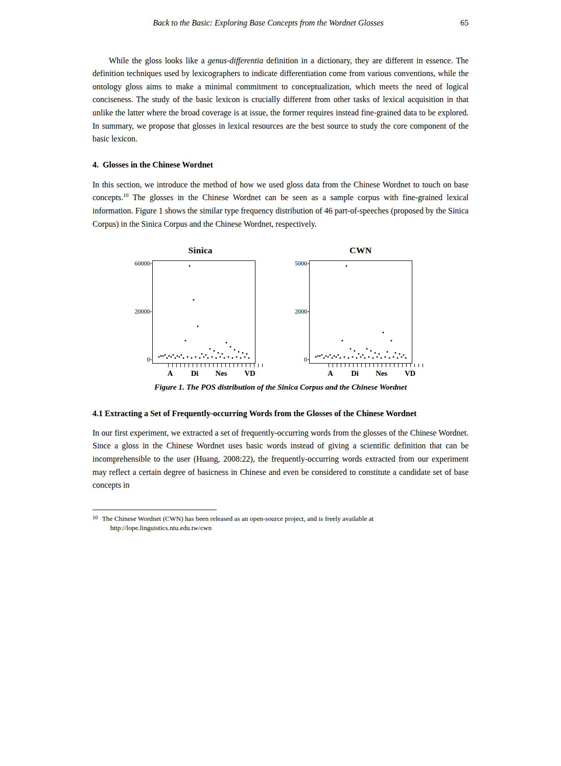Back to the Basic: Exploring Base Concepts from the Wordnet Glosses 65
While the gloss looks like a genus-differentia definition in a dictionary, they are different in essence. The definition techniques used by lexicographers to indicate differentiation come from various conventions, while the ontology gloss aims to make a minimal commitment to conceptualization, which meets the need of logical conciseness. The study of the basic lexicon is crucially different from other tasks of lexical acquisition in that unlike the latter where the broad coverage is at issue, the former requires instead fine-grained data to be explored. In summary, we propose that glosses in lexical resources are the best source to study the core component of the basic lexicon.
4. Glosses in the Chinese Wordnet
In this section, we introduce the method of how we used gloss data from the Chinese Wordnet to touch on base concepts.10 The glosses in the Chinese Wordnet can be seen as a sample corpus with fine-grained lexical information. Figure 1 shows the similar type frequency distribution of 46 part-of-speeches (proposed by the Sinica Corpus) in the Sinica Corpus and the Chinese Wordnet, respectively.
Sinica
60000 20000 0
A Di Nes VD
CWN
5000 2000 0
A Di Nes VD
Figure 1. The POS distribution of the Sinica Corpus and the Chinese Wordnet
4.1 Extracting a Set of Frequently-occurring Words from the Glosses of the Chinese Wordnet
In our first experiment, we extracted a set of frequently-occurring words from the glosses of the Chinese Wordnet. Since a gloss in the Chinese Wordnet uses basic words instead of giving a scientific definition that can be incomprehensible to the user (Huang, 2008:22), the frequently-occurring words extracted from our experiment may reflect a certain degree of basicness in Chinese and even be considered to constitute a candidate set of base concepts in
10 The Chinese Wordnet (CWN) has been released as an open-source project, and is freely available at http://lope.linguistics.ntu.edu.tw/cwn